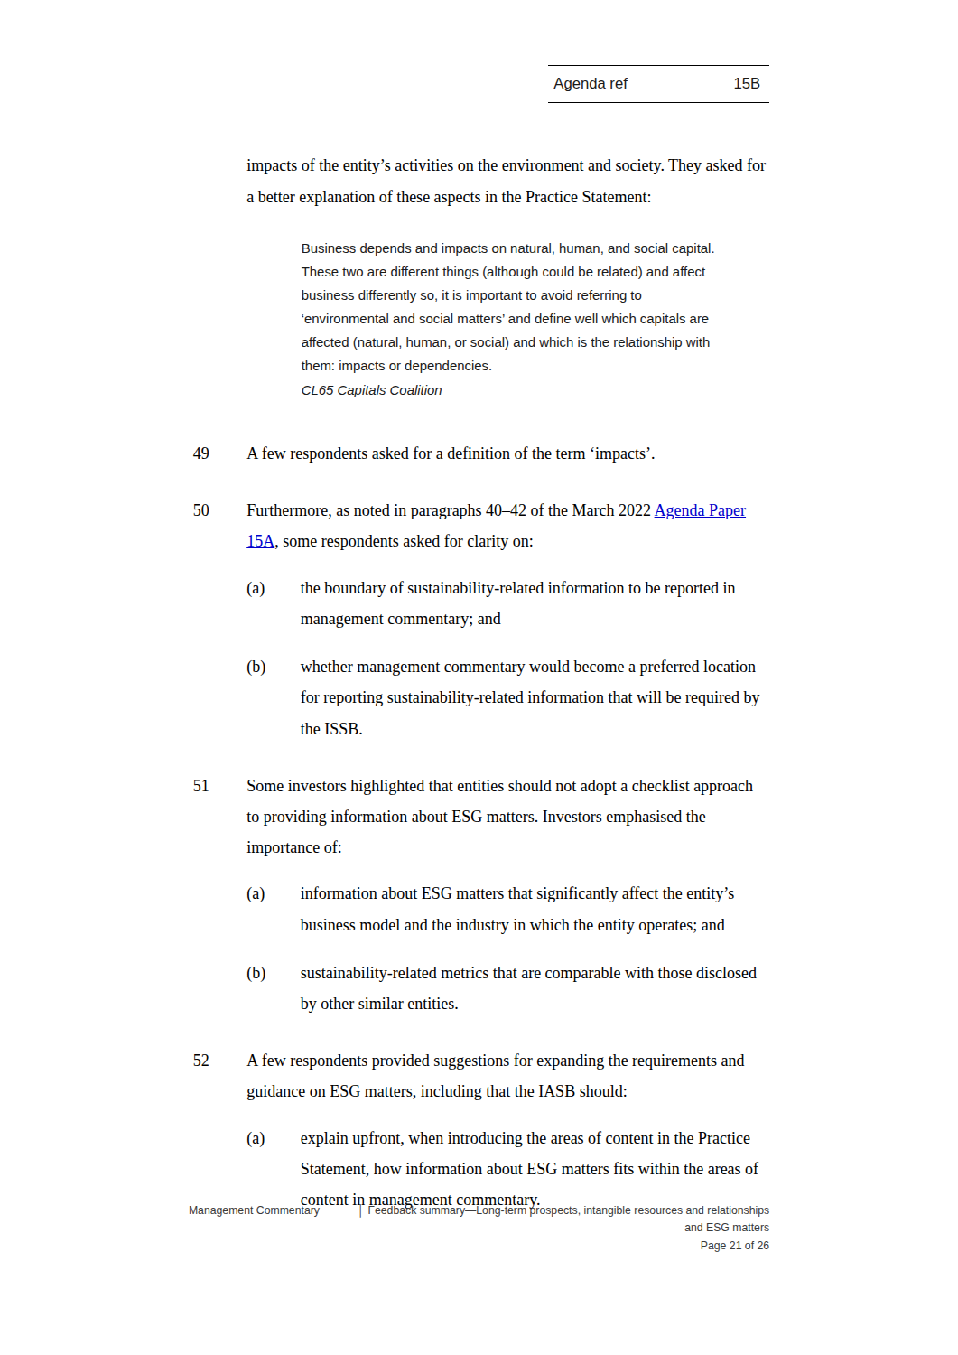Agenda ref 15B
impacts of the entity’s activities on the environment and society. They asked for a better explanation of these aspects in the Practice Statement:
Business depends and impacts on natural, human, and social capital. These two are different things (although could be related) and affect business differently so, it is important to avoid referring to ‘environmental and social matters’ and define well which capitals are affected (natural, human, or social) and which is the relationship with them: impacts or dependencies. CL65 Capitals Coalition
49
A few respondents asked for a definition of the term ‘impacts’.
50
Furthermore, as noted in paragraphs 40–42 of the March 2022 Agenda Paper 15A, some respondents asked for clarity on:
(a) the boundary of sustainability-related information to be reported in management commentary; and
(b) whether management commentary would become a preferred location for reporting sustainability-related information that will be required by the ISSB.
51
Some investors highlighted that entities should not adopt a checklist approach to providing information about ESG matters. Investors emphasised the importance of:
(a) information about ESG matters that significantly affect the entity’s business model and the industry in which the entity operates; and
(b) sustainability-related metrics that are comparable with those disclosed by other similar entities.
52
A few respondents provided suggestions for expanding the requirements and guidance on ESG matters, including that the IASB should:
(a) explain upfront, when introducing the areas of content in the Practice Statement, how information about ESG matters fits within the areas of content in management commentary.
Management Commentary │Feedback summary—Long-term prospects, intangible resources and relationships
and ESG matters
Page 21 of 26